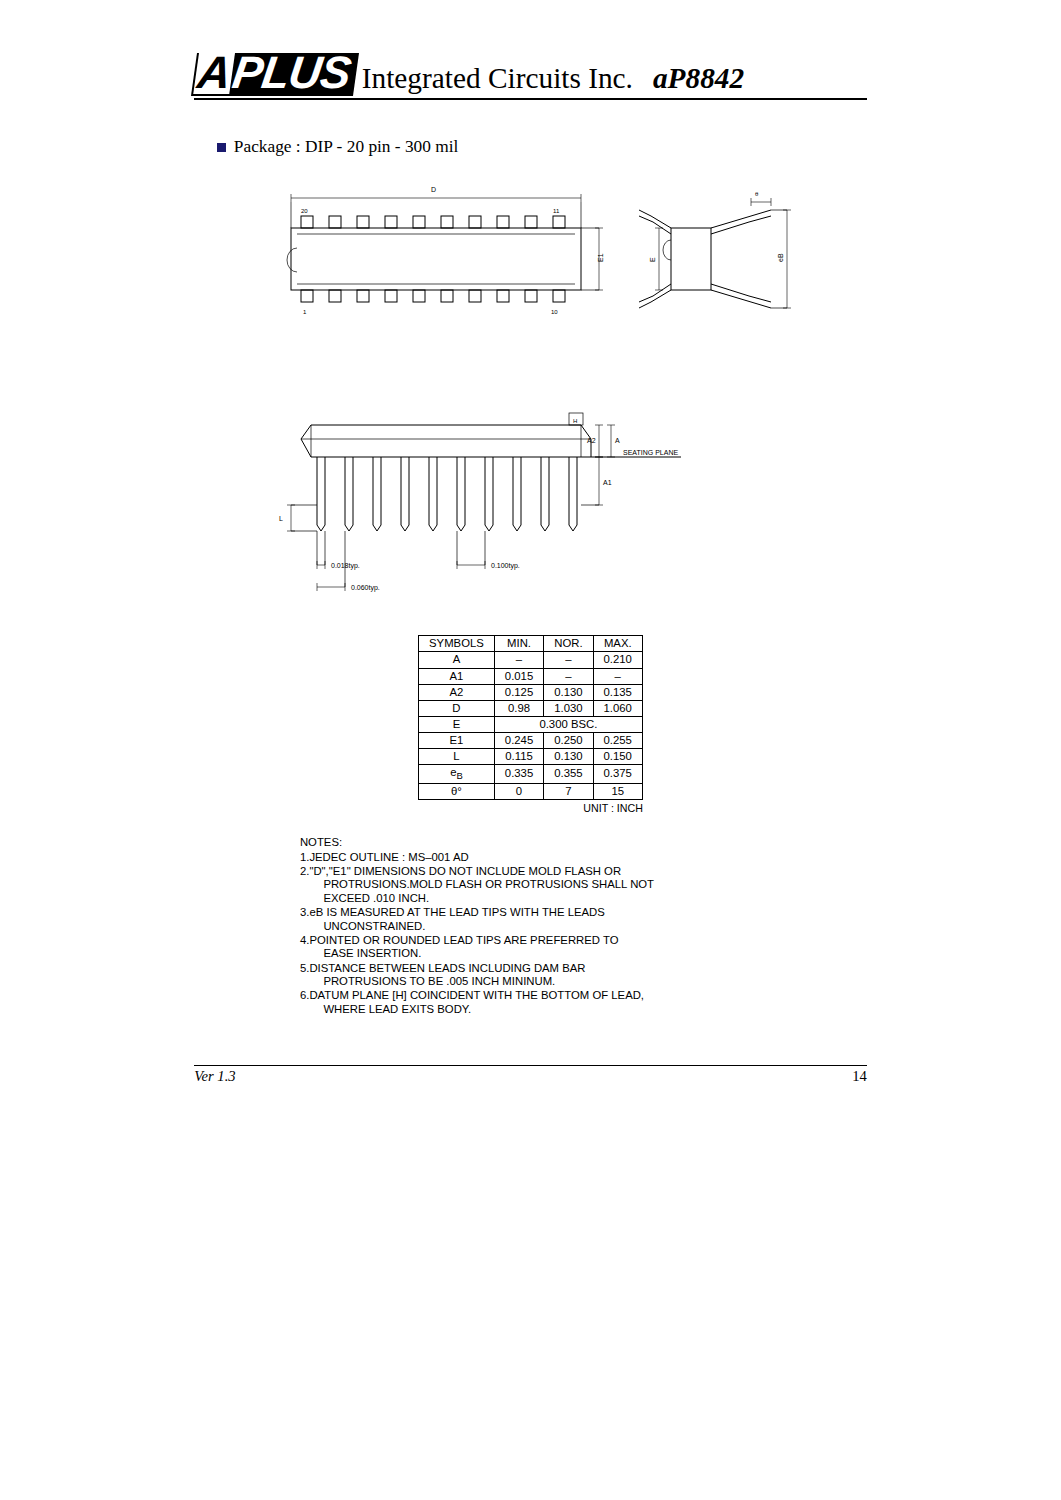APLUS Integrated Circuits Inc. aP8842
Package : DIP - 20 pin - 300 mil
D 20 11 1 10 E1 E eB θ SEATING PLANE H A A2 A1 L 0.018typ. 0.100typ. 0.060typ.
| SYMBOLS | MIN. | NOR. | MAX. |
| --- | --- | --- | --- |
| A | – | – | 0.210 |
| A1 | 0.015 | – | – |
| A2 | 0.125 | 0.130 | 0.135 |
| D | 0.98 | 1.030 | 1.060 |
| E | 0.300 BSC. |
| E1 | 0.245 | 0.250 | 0.255 |
| L | 0.115 | 0.130 | 0.150 |
| e B | 0.335 | 0.355 | 0.375 |
| θ° | 0 | 7 | 15 |
UNIT : INCH
NOTES:
1.JEDEC OUTLINE : MS–001 AD
2."D","E1" DIMENSIONS DO NOT INCLUDE MOLD FLASH OR
PROTRUSIONS.MOLD FLASH OR PROTRUSIONS SHALL NOT
EXCEED .010 INCH.
3.eB IS MEASURED AT THE LEAD TIPS WITH THE LEADS
UNCONSTRAINED.
4.POINTED OR ROUNDED LEAD TIPS ARE PREFERRED TO
EASE INSERTION.
5.DISTANCE BETWEEN LEADS INCLUDING DAM BAR
PROTRUSIONS TO BE .005 INCH MININUM.
6.DATUM PLANE [H] COINCIDENT WITH THE BOTTOM OF LEAD,
WHERE LEAD EXITS BODY.
Ver 1.3 14